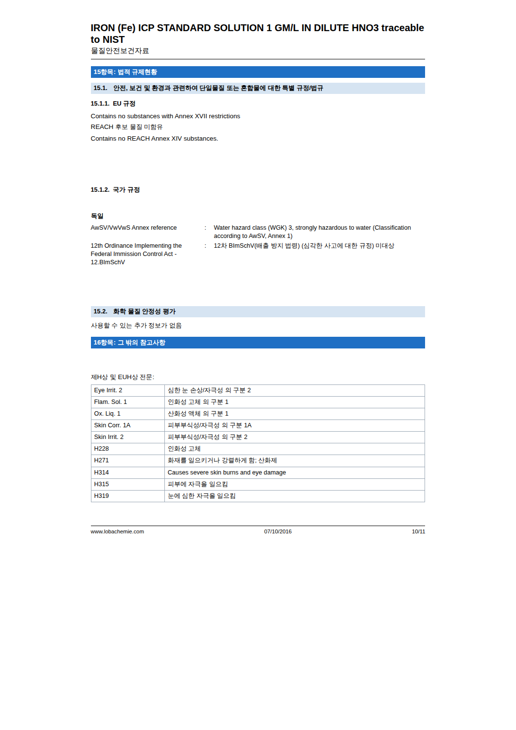IRON (Fe) ICP STANDARD SOLUTION 1 GM/L IN DILUTE HNO3 traceable to NIST
물질안전보건자료
15항목: 법적 규제현황
15.1. 안전, 보건 및 환경과 관련하여 단일물질 또는 혼합물에 대한 특별 규정/법규
15.1.1. EU 규정
Contains no substances with Annex XVII restrictions
REACH 후보 물질 미함유
Contains no REACH Annex XIV substances.
15.1.2. 국가 규정
독일
| AwSV/VwVwS Annex reference | : | Water hazard class (WGK) 3, strongly hazardous to water (Classification according to AwSV, Annex 1) |
| 12th Ordinance Implementing the Federal Immission Control Act - 12.BImSchV | : | 12차 BImSchV(배출 방지 법령) (심각한 사고에 대한 규정) 미대상 |
15.2. 화학 물질 안정성 평가
사용할 수 있는 추가 정보가 없음
16항목: 그 밖의 참고사항
제H상 및 EUH상 전문:
| Eye Irrit. 2 | 심한 눈 손상/자극성 의 구분 2 |
| Flam. Sol. 1 | 인화성 고체 의 구분 1 |
| Ox. Liq. 1 | 산화성 액체 의 구분 1 |
| Skin Corr. 1A | 피부부식성/자극성 의 구분 1A |
| Skin Irrit. 2 | 피부부식성/자극성 의 구분 2 |
| H228 | 인화성 고체 |
| H271 | 화재를 일으키거나 강렬하게 함; 산화제 |
| H314 | Causes severe skin burns and eye damage |
| H315 | 피부에 자극을 일으킴 |
| H319 | 눈에 심한 자극을 일으킴 |
www.lobachemie.com
07/10/2016
10/11